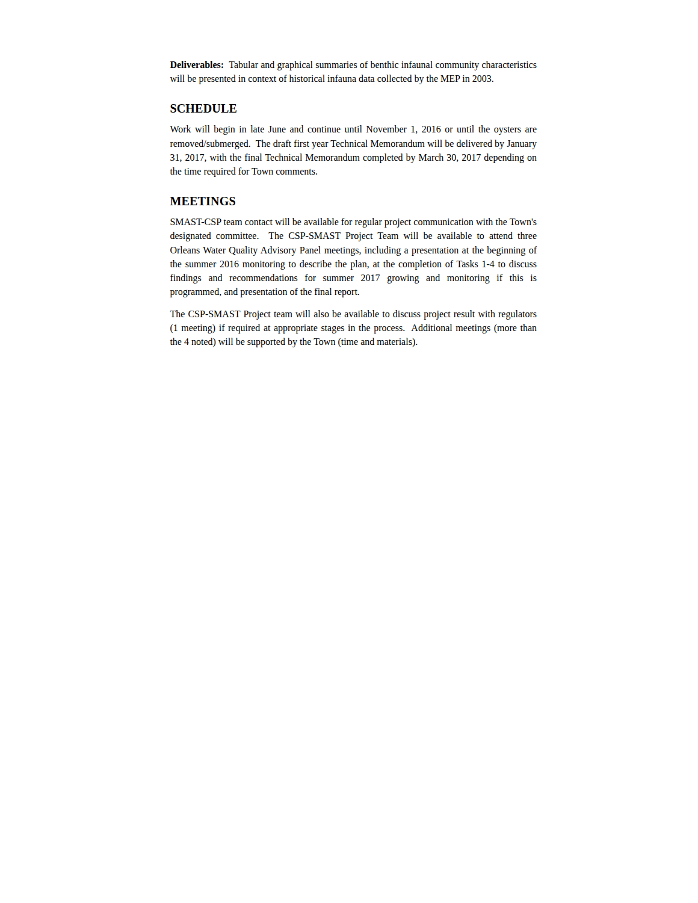Deliverables: Tabular and graphical summaries of benthic infaunal community characteristics will be presented in context of historical infauna data collected by the MEP in 2003.
SCHEDULE
Work will begin in late June and continue until November 1, 2016 or until the oysters are removed/submerged. The draft first year Technical Memorandum will be delivered by January 31, 2017, with the final Technical Memorandum completed by March 30, 2017 depending on the time required for Town comments.
MEETINGS
SMAST-CSP team contact will be available for regular project communication with the Town's designated committee. The CSP-SMAST Project Team will be available to attend three Orleans Water Quality Advisory Panel meetings, including a presentation at the beginning of the summer 2016 monitoring to describe the plan, at the completion of Tasks 1-4 to discuss findings and recommendations for summer 2017 growing and monitoring if this is programmed, and presentation of the final report.
The CSP-SMAST Project team will also be available to discuss project result with regulators (1 meeting) if required at appropriate stages in the process. Additional meetings (more than the 4 noted) will be supported by the Town (time and materials).